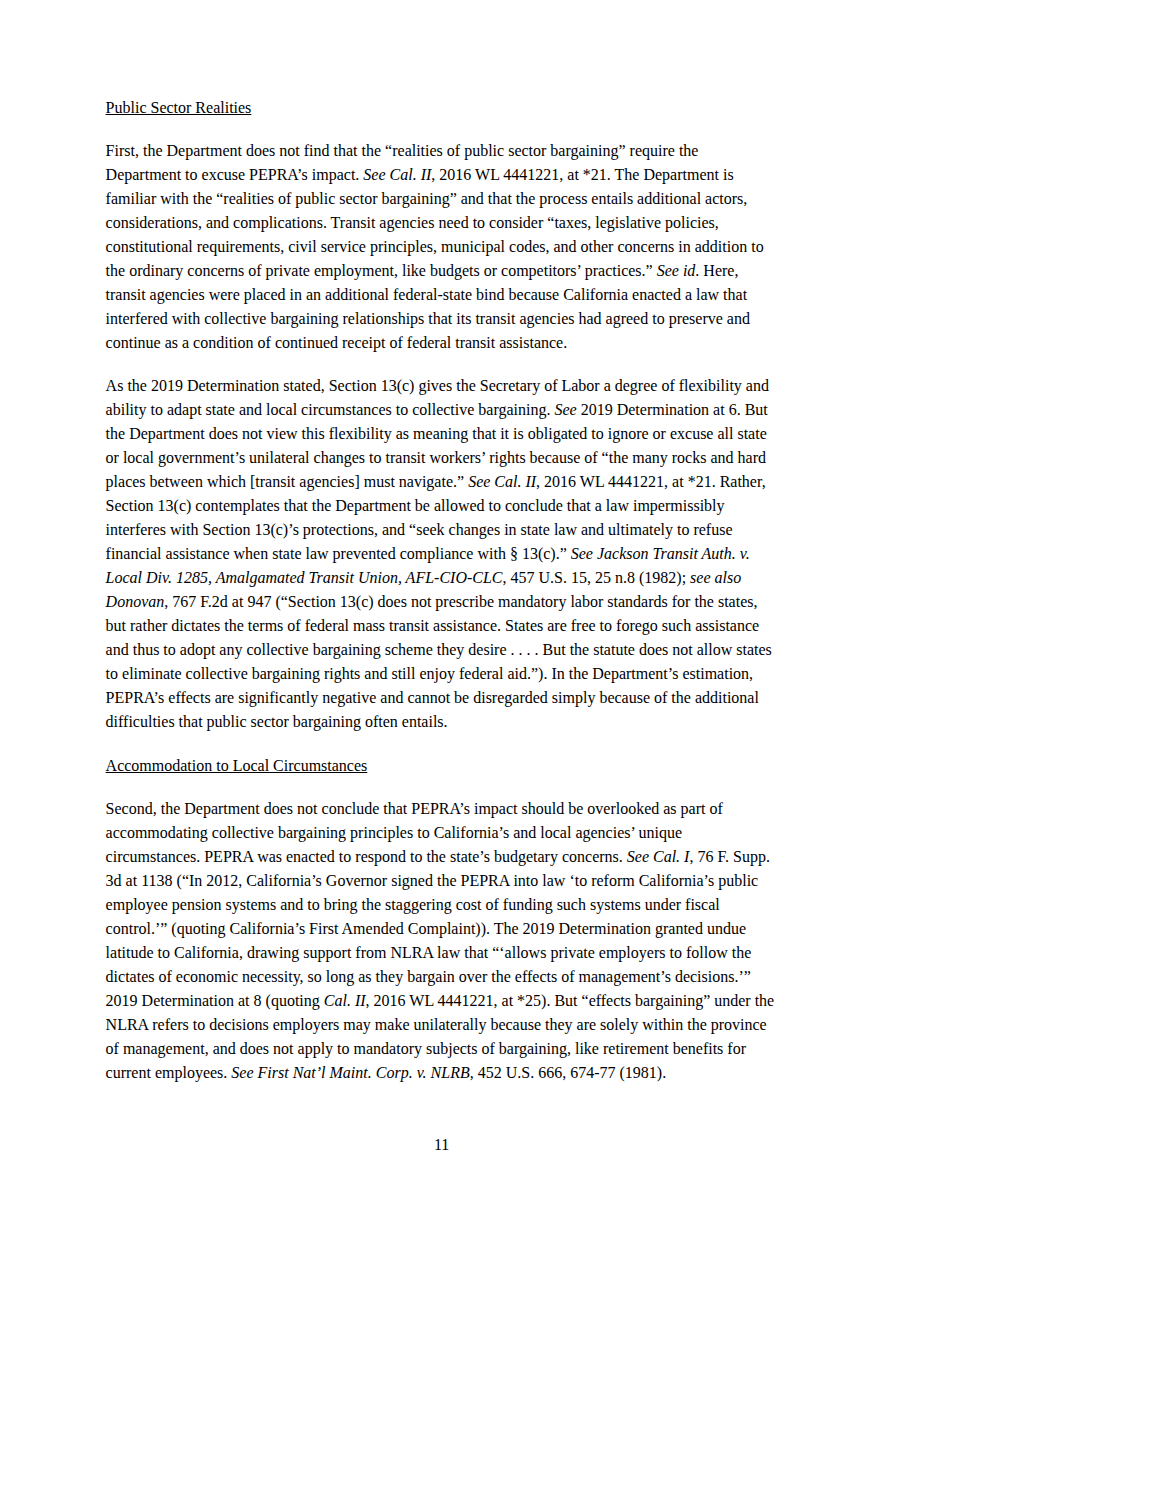Public Sector Realities
First, the Department does not find that the “realities of public sector bargaining” require the Department to excuse PEPRA’s impact. See Cal. II, 2016 WL 4441221, at *21. The Department is familiar with the “realities of public sector bargaining” and that the process entails additional actors, considerations, and complications. Transit agencies need to consider “taxes, legislative policies, constitutional requirements, civil service principles, municipal codes, and other concerns in addition to the ordinary concerns of private employment, like budgets or competitors’ practices.” See id. Here, transit agencies were placed in an additional federal-state bind because California enacted a law that interfered with collective bargaining relationships that its transit agencies had agreed to preserve and continue as a condition of continued receipt of federal transit assistance.
As the 2019 Determination stated, Section 13(c) gives the Secretary of Labor a degree of flexibility and ability to adapt state and local circumstances to collective bargaining. See 2019 Determination at 6. But the Department does not view this flexibility as meaning that it is obligated to ignore or excuse all state or local government’s unilateral changes to transit workers’ rights because of “the many rocks and hard places between which [transit agencies] must navigate.” See Cal. II, 2016 WL 4441221, at *21. Rather, Section 13(c) contemplates that the Department be allowed to conclude that a law impermissibly interferes with Section 13(c)’s protections, and “seek changes in state law and ultimately to refuse financial assistance when state law prevented compliance with § 13(c).” See Jackson Transit Auth. v. Local Div. 1285, Amalgamated Transit Union, AFL-CIO-CLC, 457 U.S. 15, 25 n.8 (1982); see also Donovan, 767 F.2d at 947 (“Section 13(c) does not prescribe mandatory labor standards for the states, but rather dictates the terms of federal mass transit assistance. States are free to forego such assistance and thus to adopt any collective bargaining scheme they desire . . . . But the statute does not allow states to eliminate collective bargaining rights and still enjoy federal aid.”). In the Department’s estimation, PEPRA’s effects are significantly negative and cannot be disregarded simply because of the additional difficulties that public sector bargaining often entails.
Accommodation to Local Circumstances
Second, the Department does not conclude that PEPRA’s impact should be overlooked as part of accommodating collective bargaining principles to California’s and local agencies’ unique circumstances. PEPRA was enacted to respond to the state’s budgetary concerns. See Cal. I, 76 F. Supp. 3d at 1138 (“In 2012, California’s Governor signed the PEPRA into law ‘to reform California’s public employee pension systems and to bring the staggering cost of funding such systems under fiscal control.’” (quoting California’s First Amended Complaint)). The 2019 Determination granted undue latitude to California, drawing support from NLRA law that “‘allows private employers to follow the dictates of economic necessity, so long as they bargain over the effects of management’s decisions.’” 2019 Determination at 8 (quoting Cal. II, 2016 WL 4441221, at *25). But “effects bargaining” under the NLRA refers to decisions employers may make unilaterally because they are solely within the province of management, and does not apply to mandatory subjects of bargaining, like retirement benefits for current employees. See First Nat’l Maint. Corp. v. NLRB, 452 U.S. 666, 674-77 (1981).
11